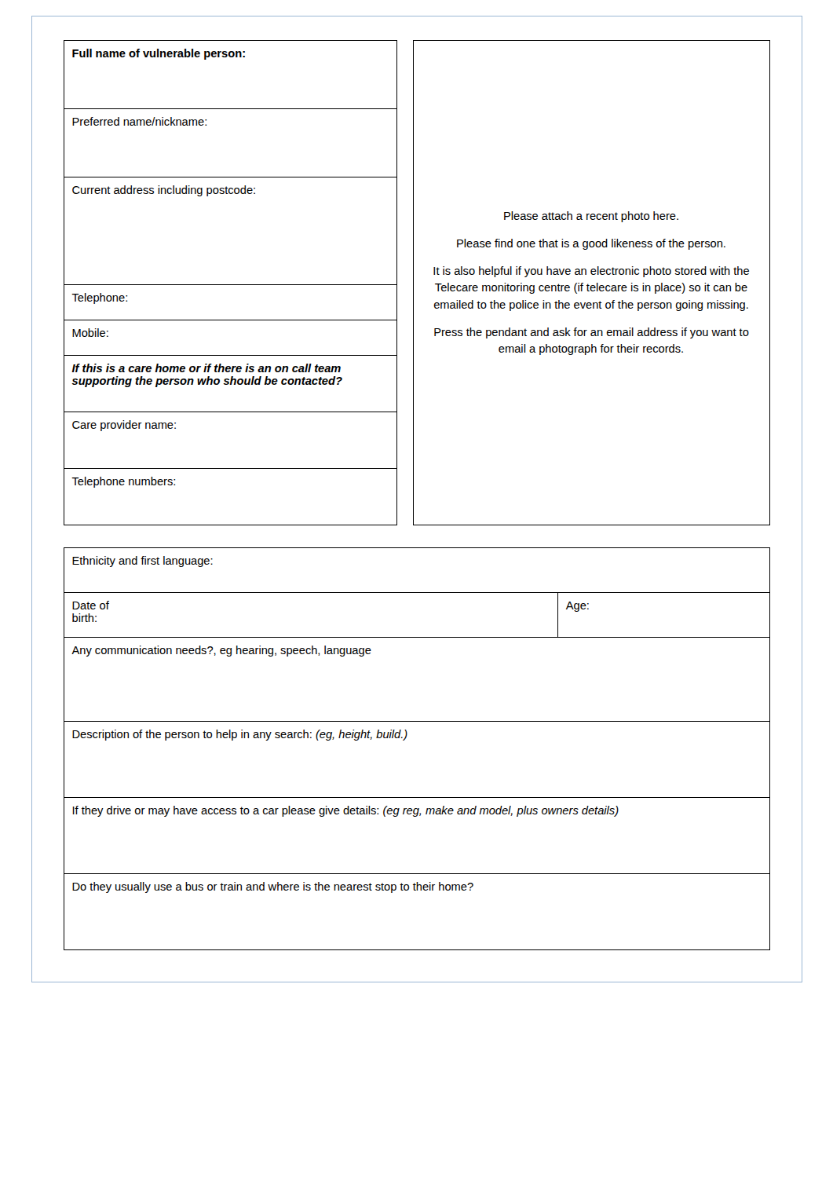Full name of vulnerable person:
Preferred name/nickname:
Current address including postcode:
Telephone:
Mobile:
If this is a care home or if there is an on call team supporting the person who should be contacted?
Care provider name:
Telephone numbers:
Please attach a recent photo here.
Please find one that is a good likeness of the person.
It is also helpful if you have an electronic photo stored with the Telecare monitoring centre (if telecare is in place) so it can be emailed to the police in the event of the person going missing.
Press the pendant and ask for an email address if you want to email a photograph for their records.
| Ethnicity and first language: |
| Date of birth: | Age: |
| Any communication needs?, eg hearing, speech, language |
| Description of the person to help in any search: (eg, height, build.) |
| If they drive or may have access to a car please give details: (eg reg, make and model, plus owners details) |
| Do they usually use a bus or train and where is the nearest stop to their home? |